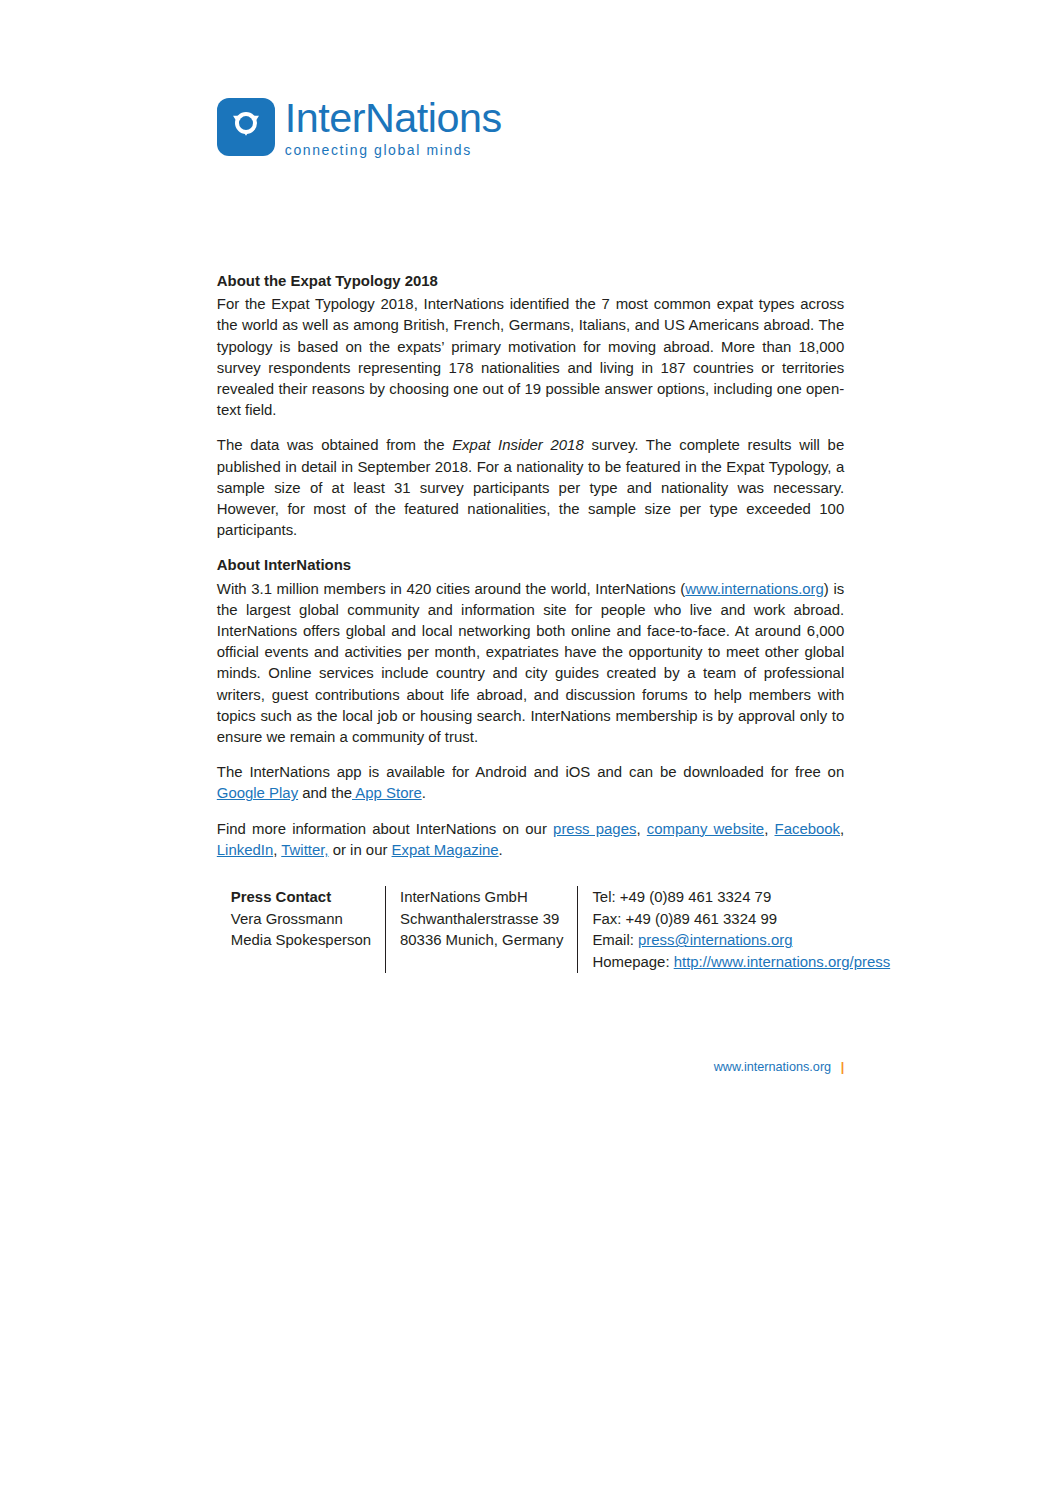Inter Nations
connecting global minds
About the Expat Typology 2018
For the Expat Typology 2018, InterNations identified the 7 most common expat types across the world as well as among British, French, Germans, Italians, and US Americans abroad. The typology is based on the expats’ primary motivation for moving abroad. More than 18,000 survey respondents representing 178 nationalities and living in 187 countries or territories revealed their reasons by choosing one out of 19 possible answer options, including one open-text field.
The data was obtained from the Expat Insider 2018 survey. The complete results will be published in detail in September 2018. For a nationality to be featured in the Expat Typology, a sample size of at least 31 survey participants per type and nationality was necessary. However, for most of the featured nationalities, the sample size per type exceeded 100 participants.
About InterNations
With 3.1 million members in 420 cities around the world, InterNations (www.internations.org) is the largest global community and information site for people who live and work abroad. InterNations offers global and local networking both online and face-to-face. At around 6,000 official events and activities per month, expatriates have the opportunity to meet other global minds. Online services include country and city guides created by a team of professional writers, guest contributions about life abroad, and discussion forums to help members with topics such as the local job or housing search. InterNations membership is by approval only to ensure we remain a community of trust.
The InterNations app is available for Android and iOS and can be downloaded for free on Google Play and the App Store.
Find more information about InterNations on our press pages, company website, Facebook, LinkedIn, Twitter, or in our Expat Magazine.
| Press Contact | InterNations GmbH | Tel: +49 (0)89 461 3324 79 |
| Vera Grossmann | Schwanthalerstrasse 39 | Fax: +49 (0)89 461 3324 99 |
| Media Spokesperson | 80336 Munich, Germany | Email: press@internations.org |
| | | Homepage: http://www.internations.org/press |
www.internations.org |